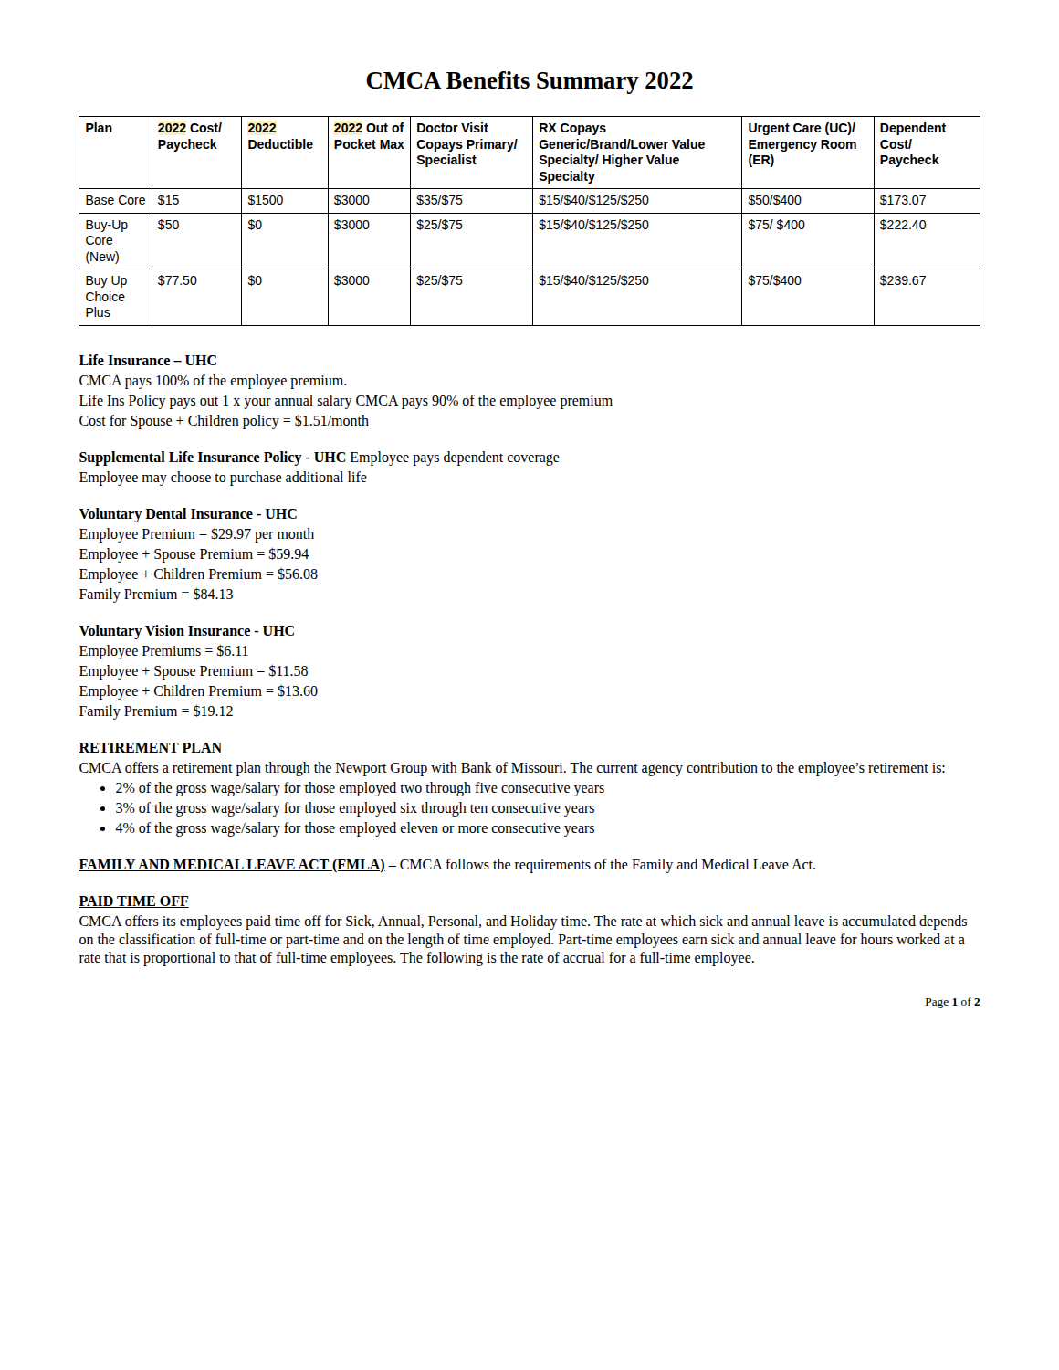CMCA Benefits Summary 2022
| Plan | 2022 Cost/ Paycheck | 2022 Deductible | 2022 Out of Pocket Max | Doctor Visit Copays Primary/ Specialist | RX Copays Generic/Brand/Lower Value Specialty/ Higher Value Specialty | Urgent Care (UC)/ Emergency Room (ER) | Dependent Cost/ Paycheck |
| --- | --- | --- | --- | --- | --- | --- | --- |
| Base Core | $15 | $1500 | $3000 | $35/$75 | $15/$40/$125/$250 | $50/$400 | $173.07 |
| Buy-Up Core (New) | $50 | $0 | $3000 | $25/$75 | $15/$40/$125/$250 | $75/ $400 | $222.40 |
| Buy Up Choice Plus | $77.50 | $0 | $3000 | $25/$75 | $15/$40/$125/$250 | $75/$400 | $239.67 |
Life Insurance – UHC
CMCA pays 100% of the employee premium.
Life Ins Policy pays out 1 x your annual salary CMCA pays 90% of the employee premium
Cost for Spouse + Children policy = $1.51/month
Supplemental Life Insurance Policy - UHC Employee pays dependent coverage
Employee may choose to purchase additional life
Voluntary Dental Insurance - UHC
Employee Premium = $29.97 per month
Employee + Spouse Premium = $59.94
Employee + Children Premium = $56.08
Family Premium = $84.13
Voluntary Vision Insurance - UHC
Employee Premiums = $6.11
Employee + Spouse Premium = $11.58
Employee + Children Premium = $13.60
Family Premium = $19.12
RETIREMENT PLAN
CMCA offers a retirement plan through the Newport Group with Bank of Missouri. The current agency contribution to the employee’s retirement is:
2% of the gross wage/salary for those employed two through five consecutive years
3% of the gross wage/salary for those employed six through ten consecutive years
4% of the gross wage/salary for those employed eleven or more consecutive years
FAMILY AND MEDICAL LEAVE ACT (FMLA) – CMCA follows the requirements of the Family and Medical Leave Act.
PAID TIME OFF
CMCA offers its employees paid time off for Sick, Annual, Personal, and Holiday time. The rate at which sick and annual leave is accumulated depends on the classification of full-time or part-time and on the length of time employed. Part-time employees earn sick and annual leave for hours worked at a rate that is proportional to that of full-time employees. The following is the rate of accrual for a full-time employee.
Page 1 of 2